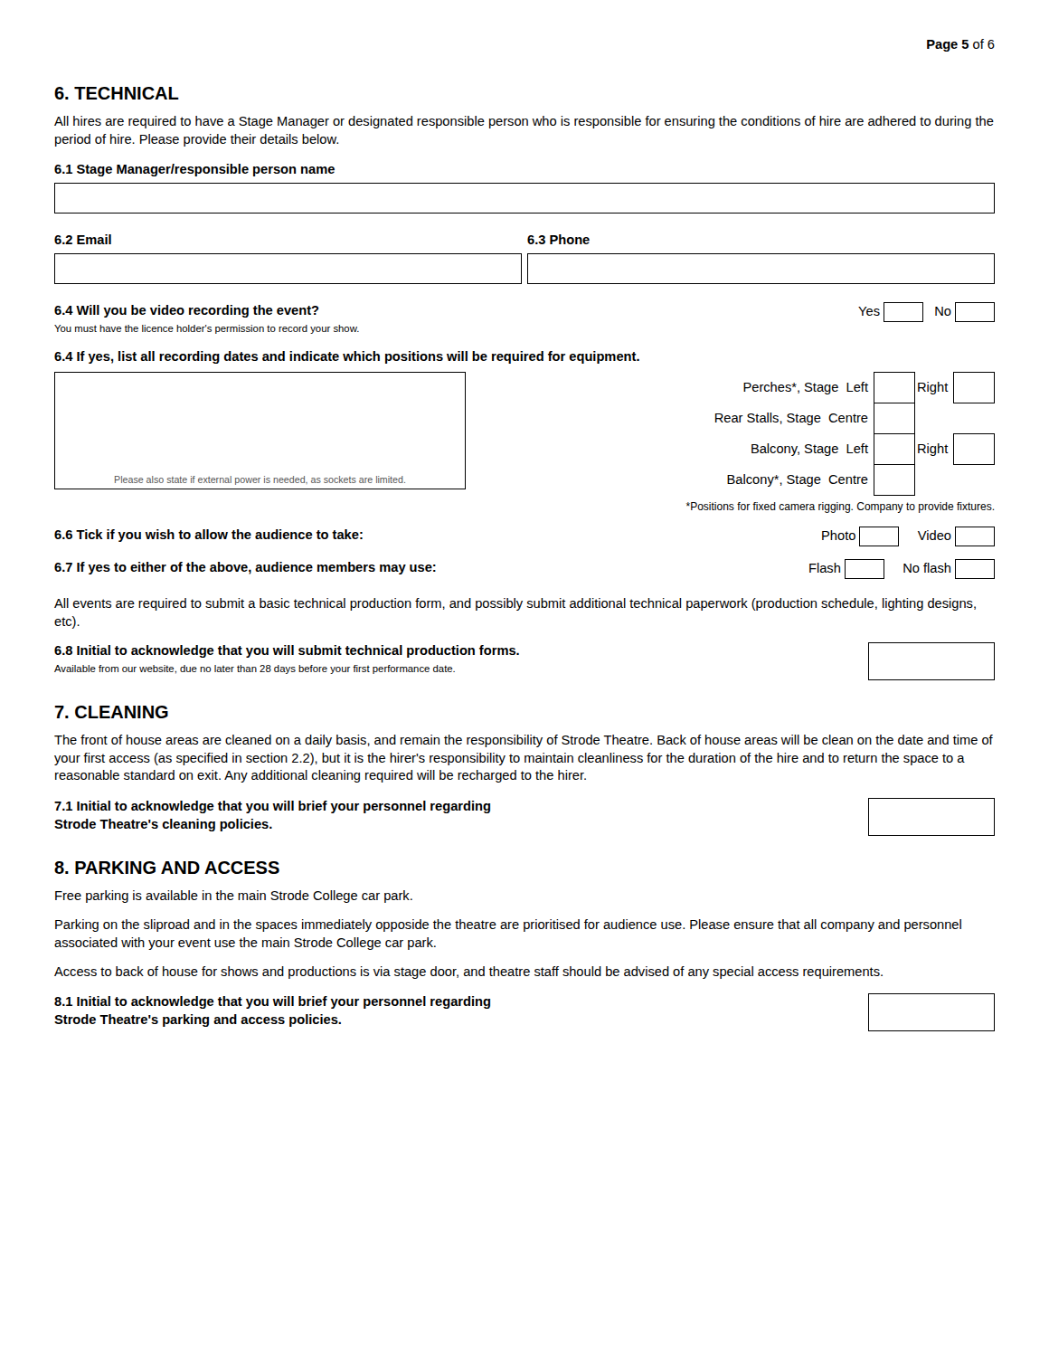Page 5 of 6
6. TECHNICAL
All hires are required to have a Stage Manager or designated responsible person who is responsible for ensuring the conditions of hire are adhered to during the period of hire. Please provide their details below.
6.1 Stage Manager/responsible person name
6.2 Email
6.3 Phone
6.4 Will you be video recording the event?
Yes No
You must have the licence holder's permission to record your show.
6.4 If yes, list all recording dates and indicate which positions will be required for equipment.
Please also state if external power is needed, as sockets are limited.
| Perches*, Stage Left | | Right | |
| Rear Stalls, Stage Centre | | | |
| Balcony, Stage Left | | Right | |
| Balcony*, Stage Centre | | | |
*Positions for fixed camera rigging. Company to provide fixtures.
6.6 Tick if you wish to allow the audience to take:
Photo Video
6.7 If yes to either of the above, audience members may use:
Flash No flash
All events are required to submit a basic technical production form, and possibly submit additional technical paperwork (production schedule, lighting designs, etc).
6.8 Initial to acknowledge that you will submit technical production forms.
Available from our website, due no later than 28 days before your first performance date.
7. CLEANING
The front of house areas are cleaned on a daily basis, and remain the responsibility of Strode Theatre. Back of house areas will be clean on the date and time of your first access (as specified in section 2.2), but it is the hirer's responsibility to maintain cleanliness for the duration of the hire and to return the space to a reasonable standard on exit. Any additional cleaning required will be recharged to the hirer.
7.1 Initial to acknowledge that you will brief your personnel regarding
Strode Theatre's cleaning policies.
8. PARKING AND ACCESS
Free parking is available in the main Strode College car park.
Parking on the sliproad and in the spaces immediately opposide the theatre are prioritised for audience use. Please ensure that all company and personnel associated with your event use the main Strode College car park.
Access to back of house for shows and productions is via stage door, and theatre staff should be advised of any special access requirements.
8.1 Initial to acknowledge that you will brief your personnel regarding
Strode Theatre's parking and access policies.